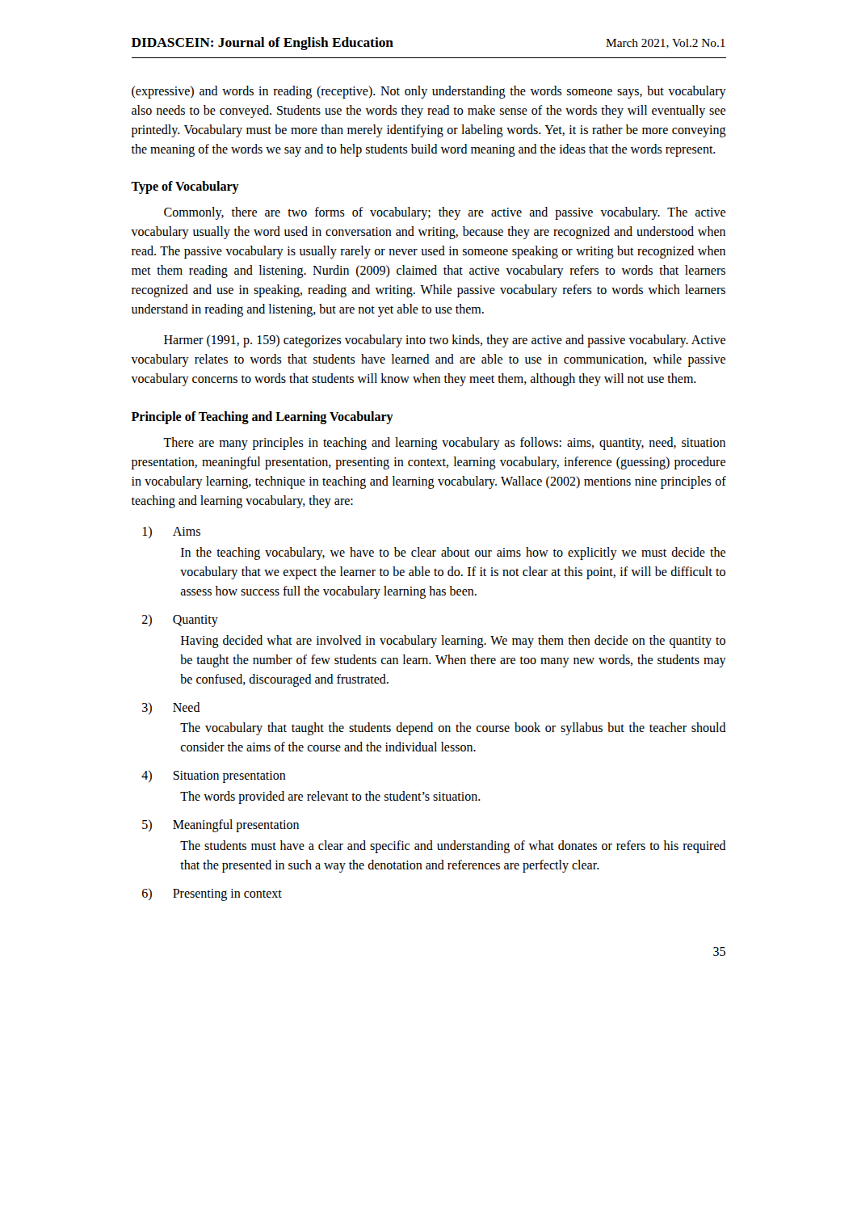DIDASCEIN: Journal of English Education March 2021, Vol.2 No.1
(expressive) and words in reading (receptive). Not only understanding the words someone says, but vocabulary also needs to be conveyed. Students use the words they read to make sense of the words they will eventually see printedly. Vocabulary must be more than merely identifying or labeling words. Yet, it is rather be more conveying the meaning of the words we say and to help students build word meaning and the ideas that the words represent.
Type of Vocabulary
Commonly, there are two forms of vocabulary; they are active and passive vocabulary. The active vocabulary usually the word used in conversation and writing, because they are recognized and understood when read. The passive vocabulary is usually rarely or never used in someone speaking or writing but recognized when met them reading and listening. Nurdin (2009) claimed that active vocabulary refers to words that learners recognized and use in speaking, reading and writing. While passive vocabulary refers to words which learners understand in reading and listening, but are not yet able to use them.
Harmer (1991, p. 159) categorizes vocabulary into two kinds, they are active and passive vocabulary. Active vocabulary relates to words that students have learned and are able to use in communication, while passive vocabulary concerns to words that students will know when they meet them, although they will not use them.
Principle of Teaching and Learning Vocabulary
There are many principles in teaching and learning vocabulary as follows: aims, quantity, need, situation presentation, meaningful presentation, presenting in context, learning vocabulary, inference (guessing) procedure in vocabulary learning, technique in teaching and learning vocabulary. Wallace (2002) mentions nine principles of teaching and learning vocabulary, they are:
Aims In the teaching vocabulary, we have to be clear about our aims how to explicitly we must decide the vocabulary that we expect the learner to be able to do. If it is not clear at this point, if will be difficult to assess how success full the vocabulary learning has been.
Quantity Having decided what are involved in vocabulary learning. We may them then decide on the quantity to be taught the number of few students can learn. When there are too many new words, the students may be confused, discouraged and frustrated.
Need The vocabulary that taught the students depend on the course book or syllabus but the teacher should consider the aims of the course and the individual lesson.
Situation presentation The words provided are relevant to the student’s situation.
Meaningful presentation The students must have a clear and specific and understanding of what donates or refers to his required that the presented in such a way the denotation and references are perfectly clear.
Presenting in context
35